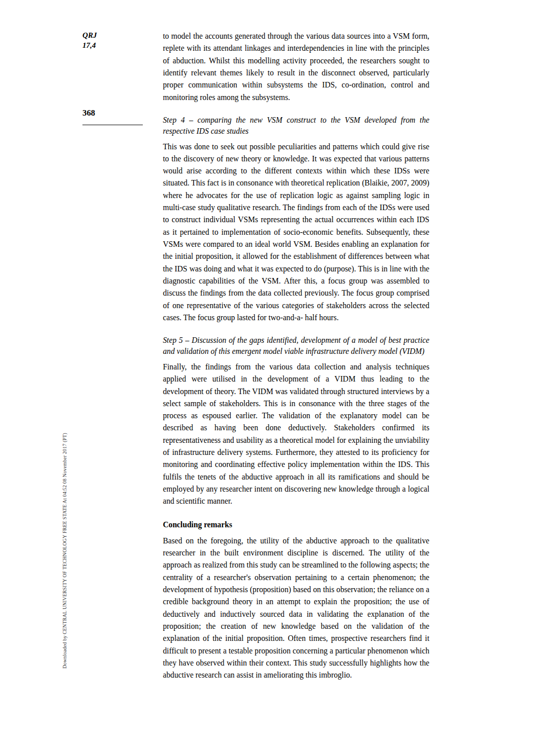QRJ
17,4
368
Downloaded by CENTRAL UNIVERSITY OF TECHNOLOGY FREE STATE At 04:52 08 November 2017 (PT)
to model the accounts generated through the various data sources into a VSM form, replete with its attendant linkages and interdependencies in line with the principles of abduction. Whilst this modelling activity proceeded, the researchers sought to identify relevant themes likely to result in the disconnect observed, particularly proper communication within subsystems the IDS, co-ordination, control and monitoring roles among the subsystems.
Step 4 – comparing the new VSM construct to the VSM developed from the respective IDS case studies
This was done to seek out possible peculiarities and patterns which could give rise to the discovery of new theory or knowledge. It was expected that various patterns would arise according to the different contexts within which these IDSs were situated. This fact is in consonance with theoretical replication (Blaikie, 2007, 2009) where he advocates for the use of replication logic as against sampling logic in multi-case study qualitative research. The findings from each of the IDSs were used to construct individual VSMs representing the actual occurrences within each IDS as it pertained to implementation of socio-economic benefits. Subsequently, these VSMs were compared to an ideal world VSM. Besides enabling an explanation for the initial proposition, it allowed for the establishment of differences between what the IDS was doing and what it was expected to do (purpose). This is in line with the diagnostic capabilities of the VSM. After this, a focus group was assembled to discuss the findings from the data collected previously. The focus group comprised of one representative of the various categories of stakeholders across the selected cases. The focus group lasted for two-and-a- half hours.
Step 5 – Discussion of the gaps identified, development of a model of best practice and validation of this emergent model viable infrastructure delivery model (VIDM)
Finally, the findings from the various data collection and analysis techniques applied were utilised in the development of a VIDM thus leading to the development of theory. The VIDM was validated through structured interviews by a select sample of stakeholders. This is in consonance with the three stages of the process as espoused earlier. The validation of the explanatory model can be described as having been done deductively. Stakeholders confirmed its representativeness and usability as a theoretical model for explaining the unviability of infrastructure delivery systems. Furthermore, they attested to its proficiency for monitoring and coordinating effective policy implementation within the IDS. This fulfils the tenets of the abductive approach in all its ramifications and should be employed by any researcher intent on discovering new knowledge through a logical and scientific manner.
Concluding remarks
Based on the foregoing, the utility of the abductive approach to the qualitative researcher in the built environment discipline is discerned. The utility of the approach as realized from this study can be streamlined to the following aspects; the centrality of a researcher's observation pertaining to a certain phenomenon; the development of hypothesis (proposition) based on this observation; the reliance on a credible background theory in an attempt to explain the proposition; the use of deductively and inductively sourced data in validating the explanation of the proposition; the creation of new knowledge based on the validation of the explanation of the initial proposition. Often times, prospective researchers find it difficult to present a testable proposition concerning a particular phenomenon which they have observed within their context. This study successfully highlights how the abductive research can assist in ameliorating this imbroglio.